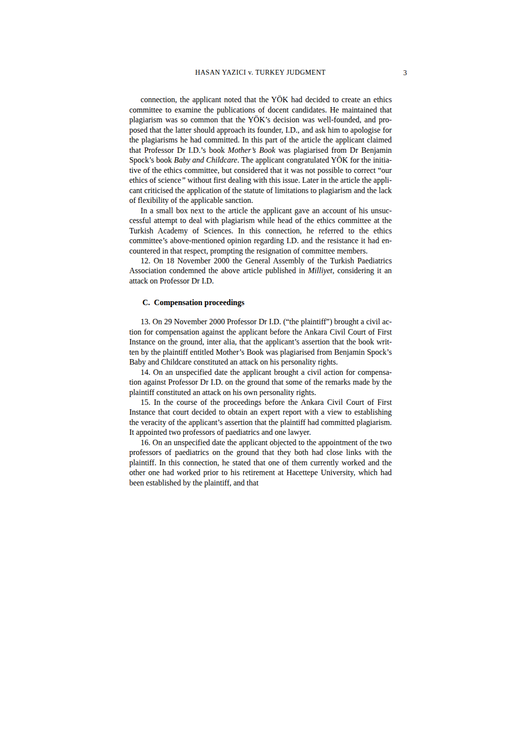HASAN YAZICI v. TURKEY JUDGMENT 3
connection, the applicant noted that the YÖK had decided to create an ethics committee to examine the publications of docent candidates. He maintained that plagiarism was so common that the YÖK’s decision was well-founded, and proposed that the latter should approach its founder, I.D., and ask him to apologise for the plagiarisms he had committed. In this part of the article the applicant claimed that Professor Dr I.D.’s book Mother’s Book was plagiarised from Dr Benjamin Spock’s book Baby and Childcare. The applicant congratulated YÖK for the initiative of the ethics committee, but considered that it was not possible to correct “our ethics of science” without first dealing with this issue. Later in the article the applicant criticised the application of the statute of limitations to plagiarism and the lack of flexibility of the applicable sanction.
In a small box next to the article the applicant gave an account of his unsuccessful attempt to deal with plagiarism while head of the ethics committee at the Turkish Academy of Sciences. In this connection, he referred to the ethics committee’s above-mentioned opinion regarding I.D. and the resistance it had encountered in that respect, prompting the resignation of committee members.
12. On 18 November 2000 the General Assembly of the Turkish Paediatrics Association condemned the above article published in Milliyet, considering it an attack on Professor Dr I.D.
C. Compensation proceedings
13. On 29 November 2000 Professor Dr I.D. (“the plaintiff”) brought a civil action for compensation against the applicant before the Ankara Civil Court of First Instance on the ground, inter alia, that the applicant’s assertion that the book written by the plaintiff entitled Mother’s Book was plagiarised from Benjamin Spock’s Baby and Childcare constituted an attack on his personality rights.
14. On an unspecified date the applicant brought a civil action for compensation against Professor Dr I.D. on the ground that some of the remarks made by the plaintiff constituted an attack on his own personality rights.
15. In the course of the proceedings before the Ankara Civil Court of First Instance that court decided to obtain an expert report with a view to establishing the veracity of the applicant’s assertion that the plaintiff had committed plagiarism. It appointed two professors of paediatrics and one lawyer.
16. On an unspecified date the applicant objected to the appointment of the two professors of paediatrics on the ground that they both had close links with the plaintiff. In this connection, he stated that one of them currently worked and the other one had worked prior to his retirement at Hacettepe University, which had been established by the plaintiff, and that